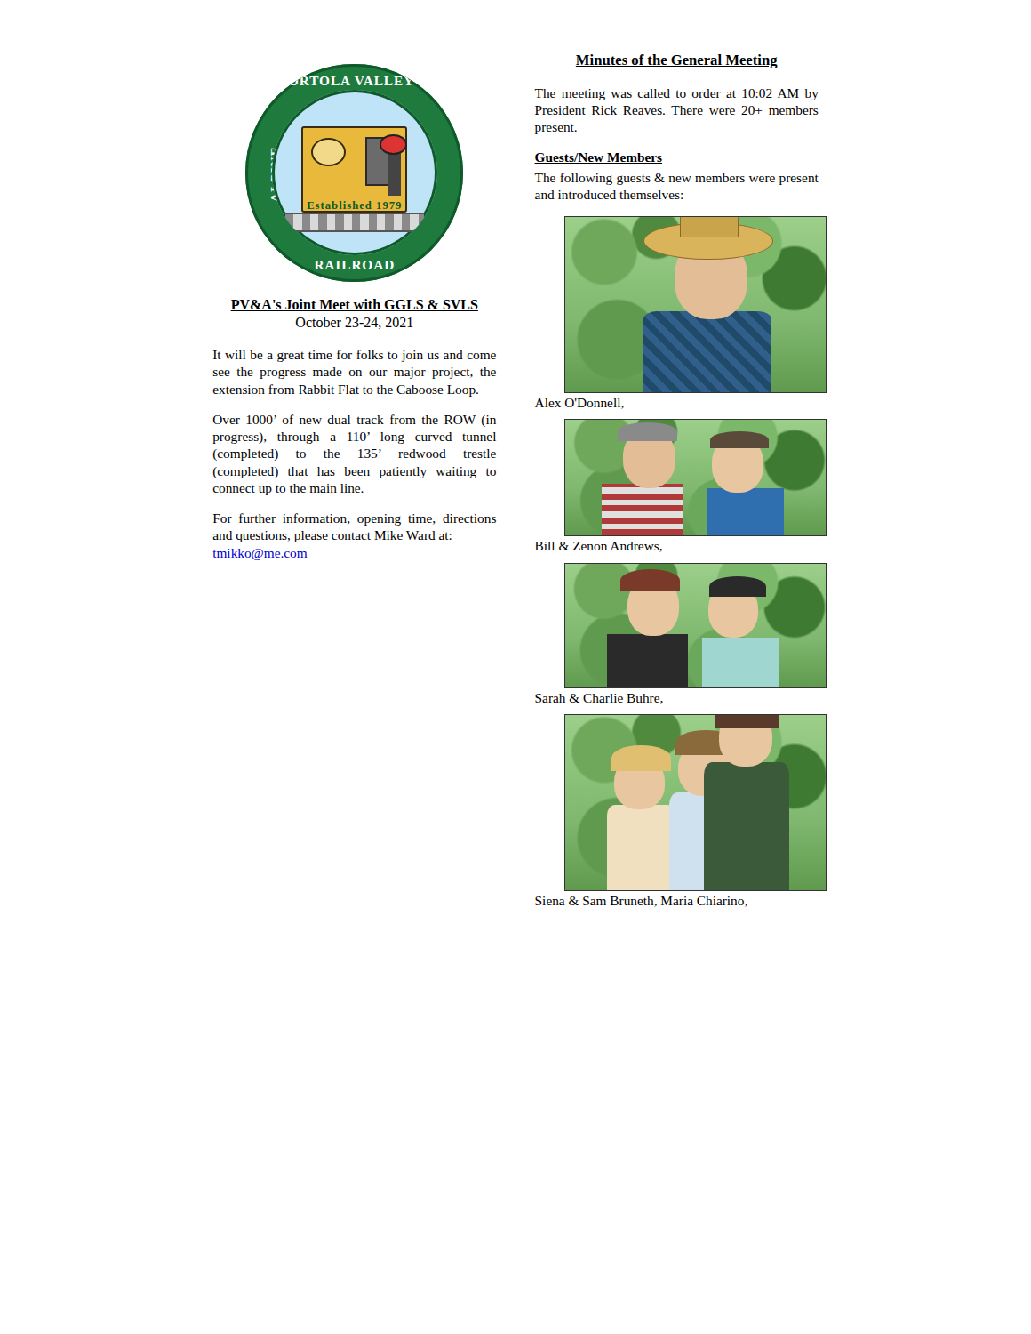Portola Valley &
Railroad
Alpine
Established 1979
PV&A's Joint Meet with GGLS & SVLS
October 23-24, 2021
It will be a great time for folks to join us and come see the progress made on our major project, the extension from Rabbit Flat to the Caboose Loop.
Over 1000’ of new dual track from the ROW (in progress), through a 110’ long curved tunnel (completed) to the 135’ redwood trestle (completed) that has been patiently waiting to connect up to the main line.
For further information, opening time, directions and questions, please contact Mike Ward at:
tmikko@me.com
Minutes of the General Meeting
The meeting was called to order at 10:02 AM by President Rick Reaves. There were 20+ members present.
Guests/New Members
The following guests & new members were present and introduced themselves:
Alex O'Donnell,
Bill & Zenon Andrews,
Sarah & Charlie Buhre,
Siena & Sam Bruneth, Maria Chiarino,